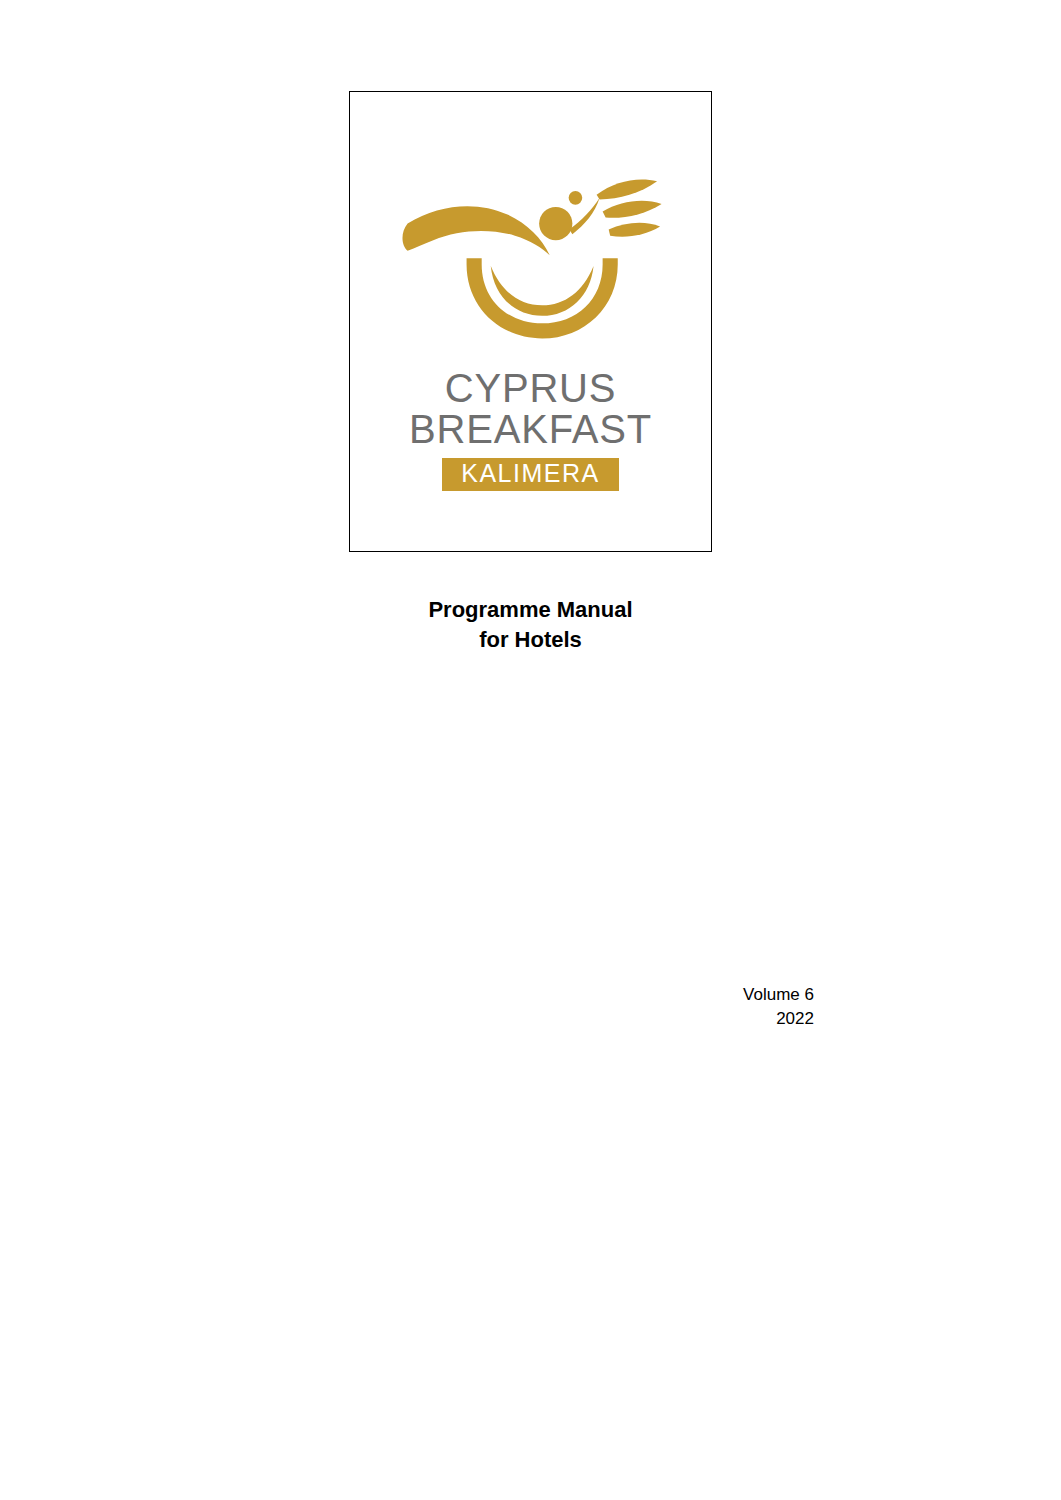CYPRUS BREAKFAST KALIMERA
Programme Manual
for Hotels
Volume 6
2022